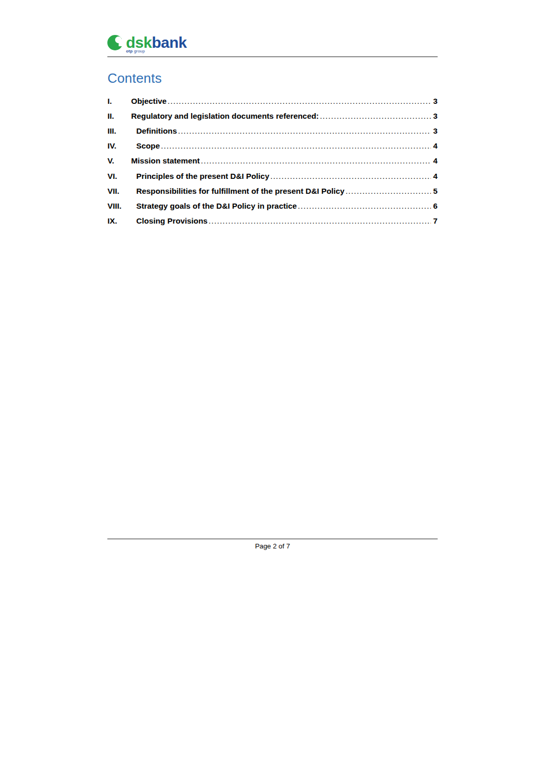dsk bank
otp group
Contents
I. Objective .................................................................................................................................. 3
II. Regulatory and legislation documents referenced: ............................................................. 3
III. Definitions ......................................................................................................................... 3
IV. Scope .............................................................................................................................. 4
V. Mission statement ....................................................................................................... 4
VI. Principles of the present D&I Policy ....................................................................... 4
VII. Responsibilities for fulfillment of the present D&I Policy ................................................ 5
VIII. Strategy goals of the D&I Policy in practice ......................................................... 6
IX. Closing Provisions ................................................................................................. 7
Page 2 of 7